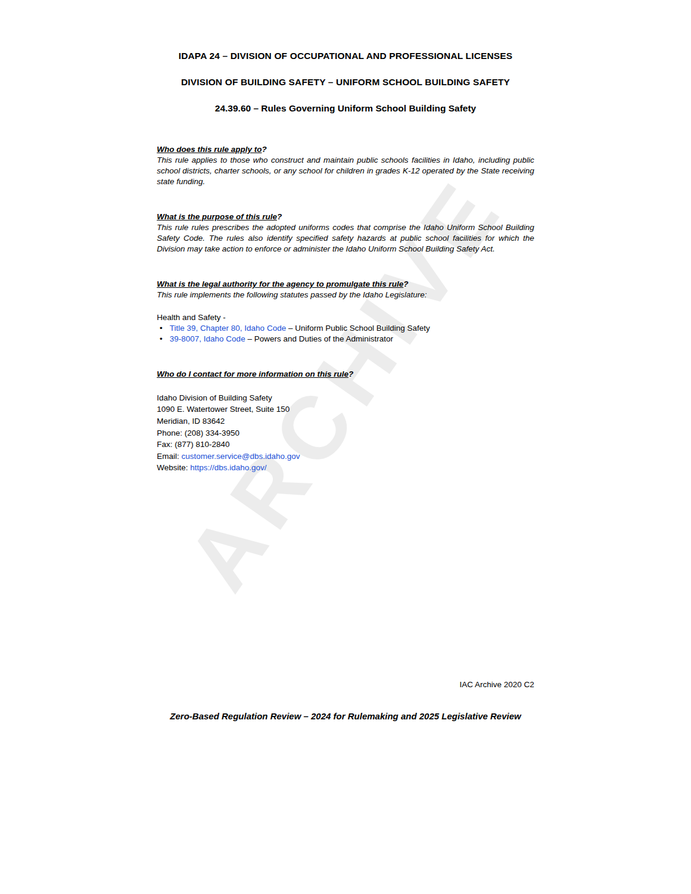ARCHIVE
IDAPA 24 – DIVISION OF OCCUPATIONAL AND PROFESSIONAL LICENSES
DIVISION OF BUILDING SAFETY – UNIFORM SCHOOL BUILDING SAFETY
24.39.60 – Rules Governing Uniform School Building Safety
Who does this rule apply to?
This rule applies to those who construct and maintain public schools facilities in Idaho, including public school districts, charter schools, or any school for children in grades K-12 operated by the State receiving state funding.
What is the purpose of this rule?
This rule rules prescribes the adopted uniforms codes that comprise the Idaho Uniform School Building Safety Code. The rules also identify specified safety hazards at public school facilities for which the Division may take action to enforce or administer the Idaho Uniform School Building Safety Act.
What is the legal authority for the agency to promulgate this rule?
This rule implements the following statutes passed by the Idaho Legislature:
Health and Safety -
Title 39, Chapter 80, Idaho Code – Uniform Public School Building Safety
39-8007, Idaho Code – Powers and Duties of the Administrator
Who do I contact for more information on this rule?
Idaho Division of Building Safety
1090 E. Watertower Street, Suite 150
Meridian, ID 83642
Phone: (208) 334-3950
Fax: (877) 810-2840
Email: customer.service@dbs.idaho.gov
Website: https://dbs.idaho.gov/
IAC Archive 2020 C2
Zero-Based Regulation Review – 2024 for Rulemaking and 2025 Legislative Review